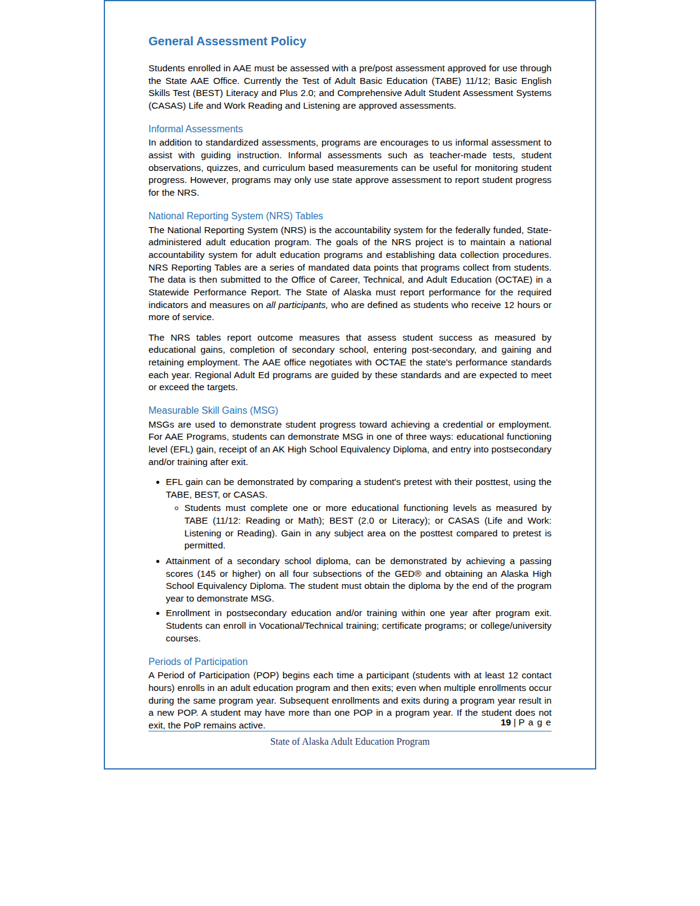General Assessment Policy
Students enrolled in AAE must be assessed with a pre/post assessment approved for use through the State AAE Office. Currently the Test of Adult Basic Education (TABE) 11/12; Basic English Skills Test (BEST) Literacy and Plus 2.0; and Comprehensive Adult Student Assessment Systems (CASAS) Life and Work Reading and Listening are approved assessments.
Informal Assessments
In addition to standardized assessments, programs are encourages to us informal assessment to assist with guiding instruction. Informal assessments such as teacher-made tests, student observations, quizzes, and curriculum based measurements can be useful for monitoring student progress. However, programs may only use state approve assessment to report student progress for the NRS.
National Reporting System (NRS) Tables
The National Reporting System (NRS) is the accountability system for the federally funded, State-administered adult education program. The goals of the NRS project is to maintain a national accountability system for adult education programs and establishing data collection procedures. NRS Reporting Tables are a series of mandated data points that programs collect from students. The data is then submitted to the Office of Career, Technical, and Adult Education (OCTAE) in a Statewide Performance Report. The State of Alaska must report performance for the required indicators and measures on all participants, who are defined as students who receive 12 hours or more of service.
The NRS tables report outcome measures that assess student success as measured by educational gains, completion of secondary school, entering post-secondary, and gaining and retaining employment. The AAE office negotiates with OCTAE the state's performance standards each year. Regional Adult Ed programs are guided by these standards and are expected to meet or exceed the targets.
Measurable Skill Gains (MSG)
MSGs are used to demonstrate student progress toward achieving a credential or employment. For AAE Programs, students can demonstrate MSG in one of three ways: educational functioning level (EFL) gain, receipt of an AK High School Equivalency Diploma, and entry into postsecondary and/or training after exit.
EFL gain can be demonstrated by comparing a student's pretest with their posttest, using the TABE, BEST, or CASAS.
Students must complete one or more educational functioning levels as measured by TABE (11/12: Reading or Math); BEST (2.0 or Literacy); or CASAS (Life and Work: Listening or Reading). Gain in any subject area on the posttest compared to pretest is permitted.
Attainment of a secondary school diploma, can be demonstrated by achieving a passing scores (145 or higher) on all four subsections of the GED® and obtaining an Alaska High School Equivalency Diploma. The student must obtain the diploma by the end of the program year to demonstrate MSG.
Enrollment in postsecondary education and/or training within one year after program exit. Students can enroll in Vocational/Technical training; certificate programs; or college/university courses.
Periods of Participation
A Period of Participation (POP) begins each time a participant (students with at least 12 contact hours) enrolls in an adult education program and then exits; even when multiple enrollments occur during the same program year. Subsequent enrollments and exits during a program year result in a new POP. A student may have more than one POP in a program year. If the student does not exit, the PoP remains active.
19 | P a g e
State of Alaska Adult Education Program